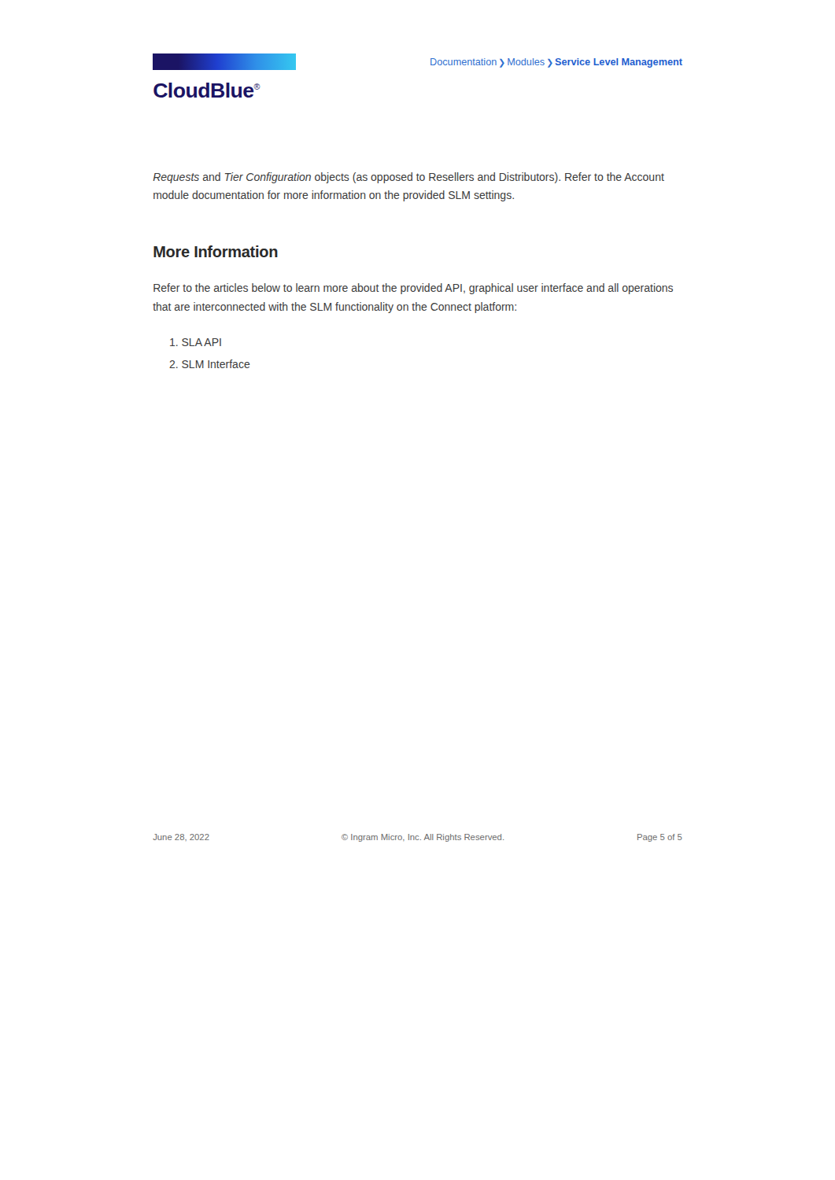CloudBlue®
Documentation❯Modules❯Service Level Management
Requests and Tier Configuration objects (as opposed to Resellers and Distributors). Refer to the Account module documentation for more information on the provided SLM settings.
More Information
Refer to the articles below to learn more about the provided API, graphical user interface and all operations that are interconnected with the SLM functionality on the Connect platform:
SLA API
SLM Interface
June 28, 2022
© Ingram Micro, Inc. All Rights Reserved.
Page 5 of 5